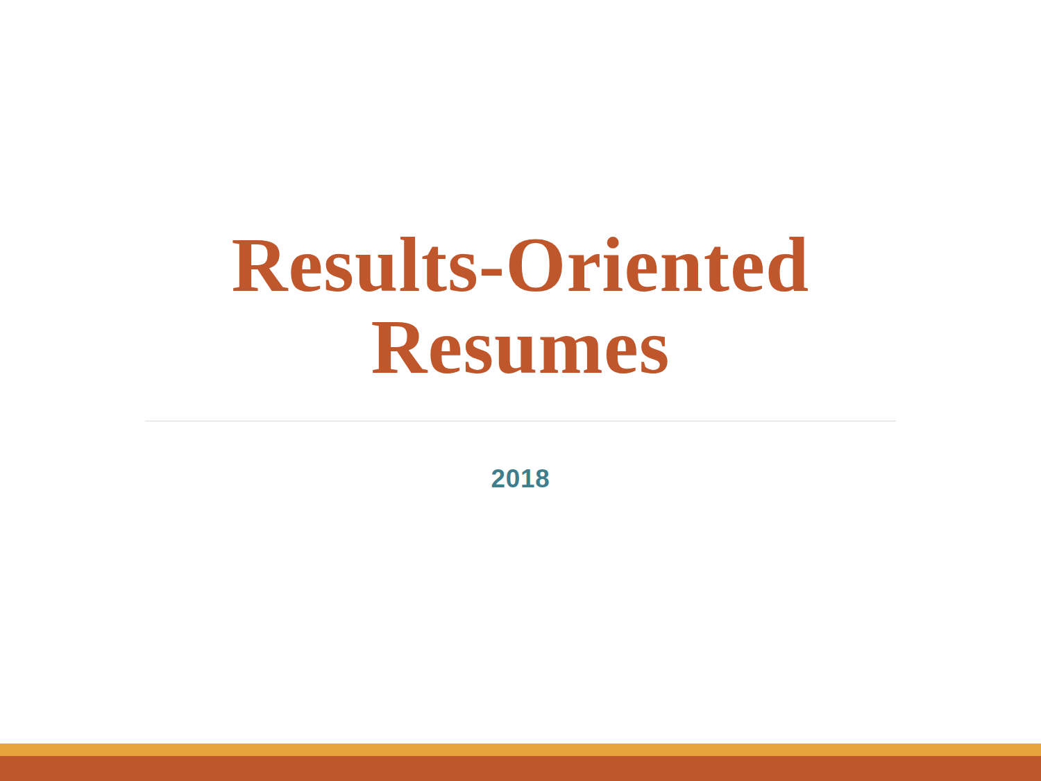Results-Oriented
Resumes
2018